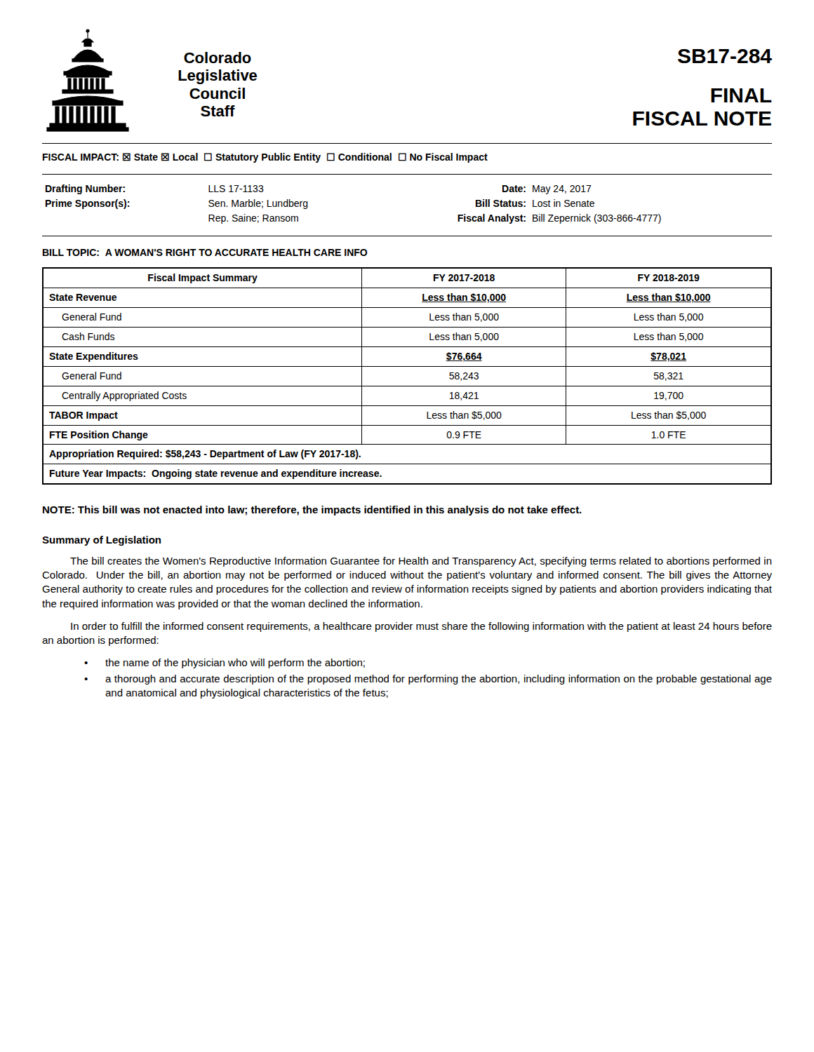Colorado
Legislative
Council
Staff
SB17-284
FINAL
FISCAL NOTE
FISCAL IMPACT: ☒ State ☒ Local ☐ Statutory Public Entity ☐ Conditional ☐ No Fiscal Impact
| Drafting Number: | LLS 17-1133 | Date: | May 24, 2017 |
| Prime Sponsor(s): | Sen. Marble; Lundberg | Bill Status: | Lost in Senate |
| | Rep. Saine; Ransom | Fiscal Analyst: | Bill Zepernick (303-866-4777) |
BILL TOPIC: A WOMAN'S RIGHT TO ACCURATE HEALTH CARE INFO
| Fiscal Impact Summary | FY 2017-2018 | FY 2018-2019 |
| --- | --- | --- |
| State Revenue | Less than $10,000 | Less than $10,000 |
| General Fund | Less than 5,000 | Less than 5,000 |
| Cash Funds | Less than 5,000 | Less than 5,000 |
| State Expenditures | $76,664 | $78,021 |
| General Fund | 58,243 | 58,321 |
| Centrally Appropriated Costs | 18,421 | 19,700 |
| TABOR Impact | Less than $5,000 | Less than $5,000 |
| FTE Position Change | 0.9 FTE | 1.0 FTE |
| Appropriation Required: $58,243 - Department of Law (FY 2017-18). |
| Future Year Impacts: Ongoing state revenue and expenditure increase. |
NOTE: This bill was not enacted into law; therefore, the impacts identified in this analysis do not take effect.
Summary of Legislation
The bill creates the Women's Reproductive Information Guarantee for Health and Transparency Act, specifying terms related to abortions performed in Colorado. Under the bill, an abortion may not be performed or induced without the patient's voluntary and informed consent. The bill gives the Attorney General authority to create rules and procedures for the collection and review of information receipts signed by patients and abortion providers indicating that the required information was provided or that the woman declined the information.
In order to fulfill the informed consent requirements, a healthcare provider must share the following information with the patient at least 24 hours before an abortion is performed:
the name of the physician who will perform the abortion;
a thorough and accurate description of the proposed method for performing the abortion, including information on the probable gestational age and anatomical and physiological characteristics of the fetus;